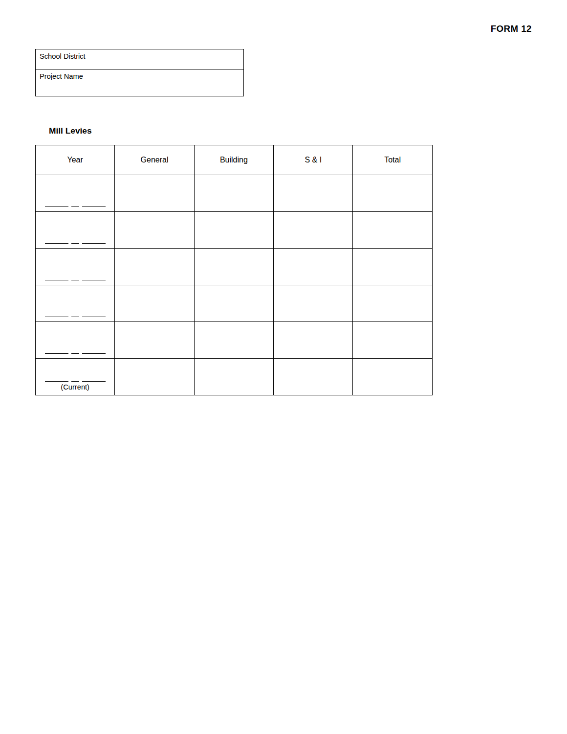FORM 12
| School District |
| Project Name |
Mill Levies
| Year | General | Building | S & I | Total |
| --- | --- | --- | --- | --- |
| (Current) | | | | |